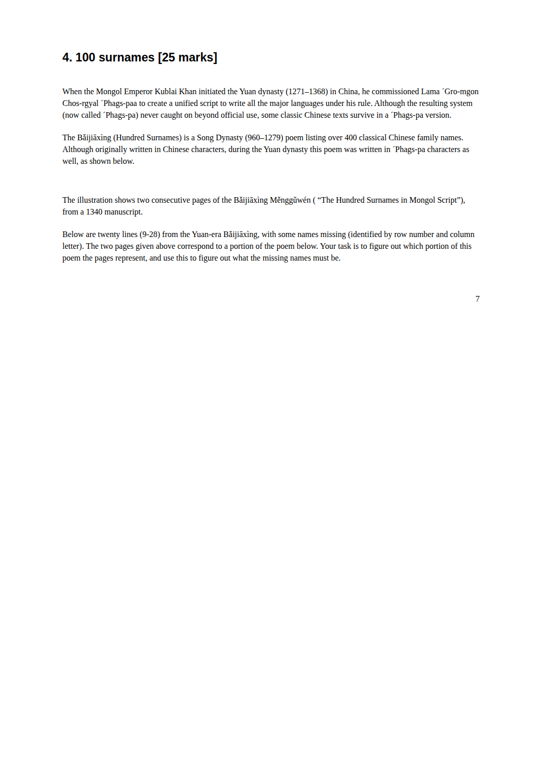4. 100 surnames [25 marks]
When the Mongol Emperor Kublai Khan initiated the Yuan dynasty (1271–1368) in China, he commissioned Lama ´Gro-mgon Chos-rgyal ´Phags-paa to create a unified script to write all the major languages under his rule. Although the resulting system (now called ´Phags-pa) never caught on beyond official use, some classic Chinese texts survive in a ´Phags-pa version.
The Bǎijiāxìng (Hundred Surnames) is a Song Dynasty (960–1279) poem listing over 400 classical Chinese family names. Although originally written in Chinese characters, during the Yuan dynasty this poem was written in ´Phags-pa characters as well, as shown below.
The illustration shows two consecutive pages of the Bǎijiāxìng Měnggǔwén ( “The Hundred Surnames in Mongol Script”), from a 1340 manuscript.
Below are twenty lines (9-28) from the Yuan-era Bǎijiāxìng, with some names missing (identified by row number and column letter). The two pages given above correspond to a portion of the poem below. Your task is to figure out which portion of this poem the pages represent, and use this to figure out what the missing names must be.
7